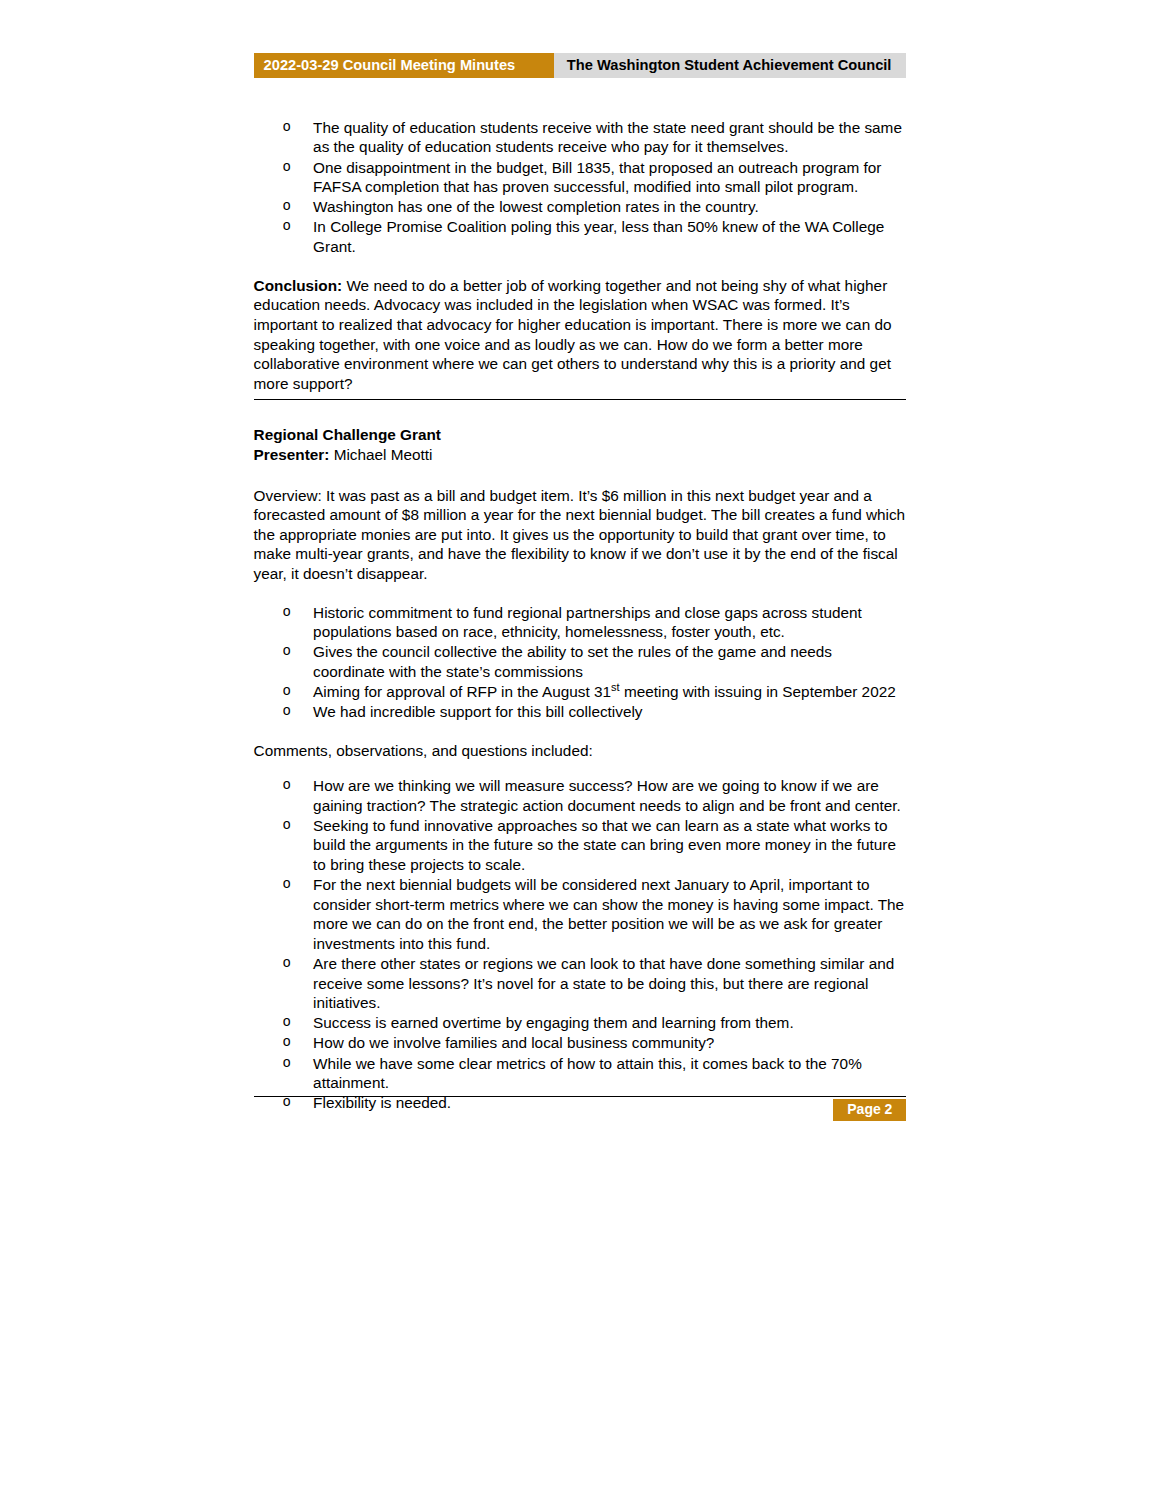2022-03-29 Council Meeting Minutes
The Washington Student Achievement Council
The quality of education students receive with the state need grant should be the same as the quality of education students receive who pay for it themselves.
One disappointment in the budget, Bill 1835, that proposed an outreach program for FAFSA completion that has proven successful, modified into small pilot program.
Washington has one of the lowest completion rates in the country.
In College Promise Coalition poling this year, less than 50% knew of the WA College Grant.
Conclusion: We need to do a better job of working together and not being shy of what higher education needs. Advocacy was included in the legislation when WSAC was formed. It’s important to realized that advocacy for higher education is important. There is more we can do speaking together, with one voice and as loudly as we can. How do we form a better more collaborative environment where we can get others to understand why this is a priority and get more support?
Regional Challenge Grant
Presenter: Michael Meotti
Overview: It was past as a bill and budget item. It’s $6 million in this next budget year and a forecasted amount of $8 million a year for the next biennial budget. The bill creates a fund which the appropriate monies are put into. It gives us the opportunity to build that grant over time, to make multi-year grants, and have the flexibility to know if we don’t use it by the end of the fiscal year, it doesn’t disappear.
Historic commitment to fund regional partnerships and close gaps across student populations based on race, ethnicity, homelessness, foster youth, etc.
Gives the council collective the ability to set the rules of the game and needs coordinate with the state’s commissions
Aiming for approval of RFP in the August 31st meeting with issuing in September 2022
We had incredible support for this bill collectively
Comments, observations, and questions included:
How are we thinking we will measure success? How are we going to know if we are gaining traction? The strategic action document needs to align and be front and center.
Seeking to fund innovative approaches so that we can learn as a state what works to build the arguments in the future so the state can bring even more money in the future to bring these projects to scale.
For the next biennial budgets will be considered next January to April, important to consider short-term metrics where we can show the money is having some impact. The more we can do on the front end, the better position we will be as we ask for greater investments into this fund.
Are there other states or regions we can look to that have done something similar and receive some lessons? It’s novel for a state to be doing this, but there are regional initiatives.
Success is earned overtime by engaging them and learning from them.
How do we involve families and local business community?
While we have some clear metrics of how to attain this, it comes back to the 70% attainment.
Flexibility is needed.
Page 2